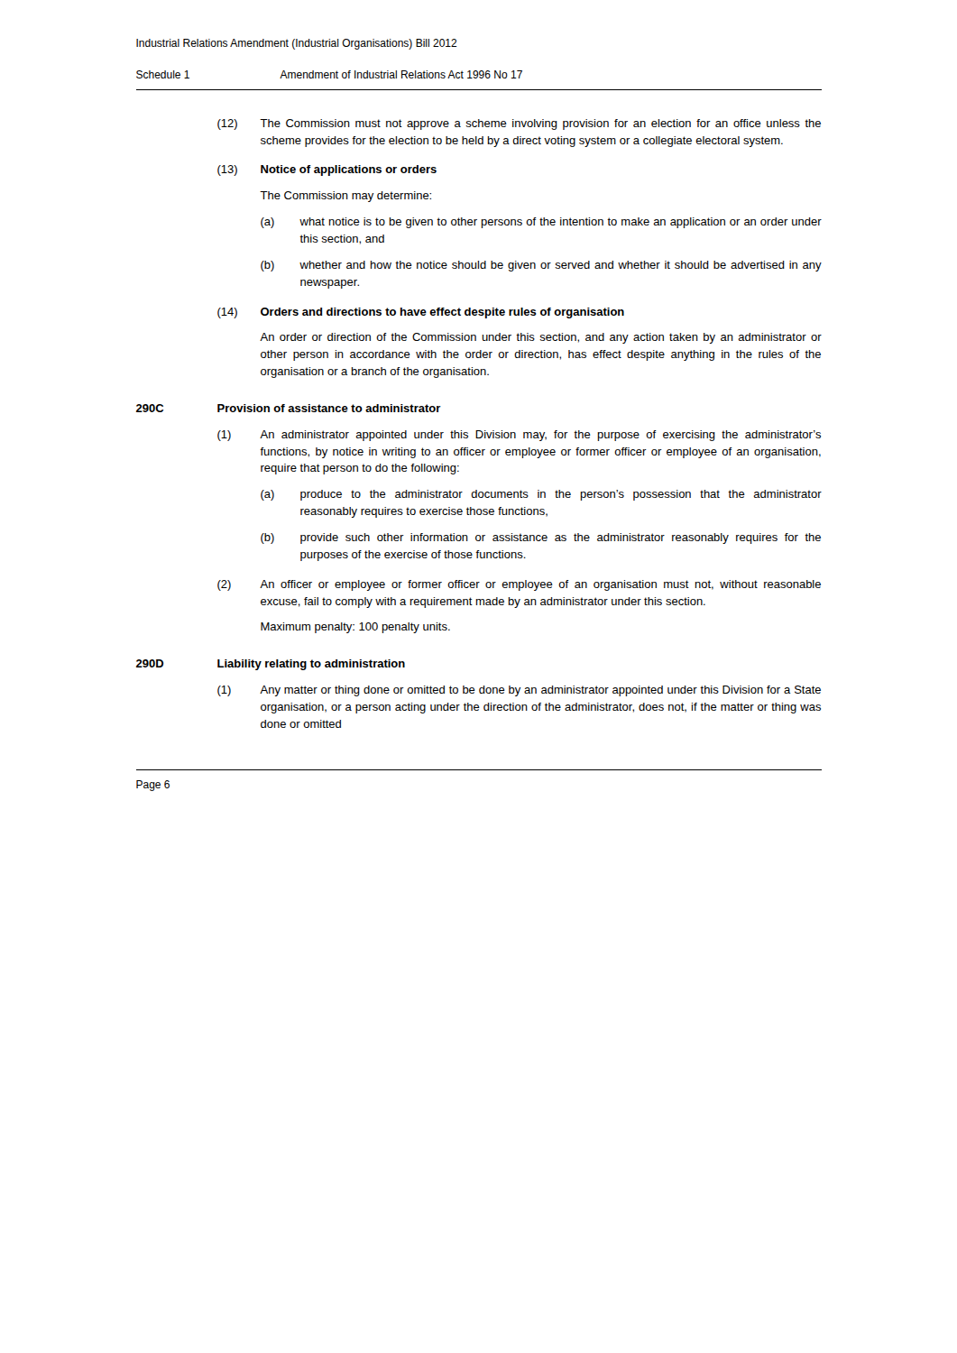Industrial Relations Amendment (Industrial Organisations) Bill 2012
Schedule 1
Amendment of Industrial Relations Act 1996 No 17
(12)
The Commission must not approve a scheme involving provision for an election for an office unless the scheme provides for the election to be held by a direct voting system or a collegiate electoral system.
(13)
Notice of applications or orders
The Commission may determine:
(a) what notice is to be given to other persons of the intention to make an application or an order under this section, and
(b) whether and how the notice should be given or served and whether it should be advertised in any newspaper.
(14)
Orders and directions to have effect despite rules of organisation
An order or direction of the Commission under this section, and any action taken by an administrator or other person in accordance with the order or direction, has effect despite anything in the rules of the organisation or a branch of the organisation.
290CProvision of assistance to administrator
(1)
An administrator appointed under this Division may, for the purpose of exercising the administrator’s functions, by notice in writing to an officer or employee or former officer or employee of an organisation, require that person to do the following:
(a) produce to the administrator documents in the person’s possession that the administrator reasonably requires to exercise those functions,
(b) provide such other information or assistance as the administrator reasonably requires for the purposes of the exercise of those functions.
(2)
An officer or employee or former officer or employee of an organisation must not, without reasonable excuse, fail to comply with a requirement made by an administrator under this section.
Maximum penalty: 100 penalty units.
290DLiability relating to administration
(1)
Any matter or thing done or omitted to be done by an administrator appointed under this Division for a State organisation, or a person acting under the direction of the administrator, does not, if the matter or thing was done or omitted
Page 6